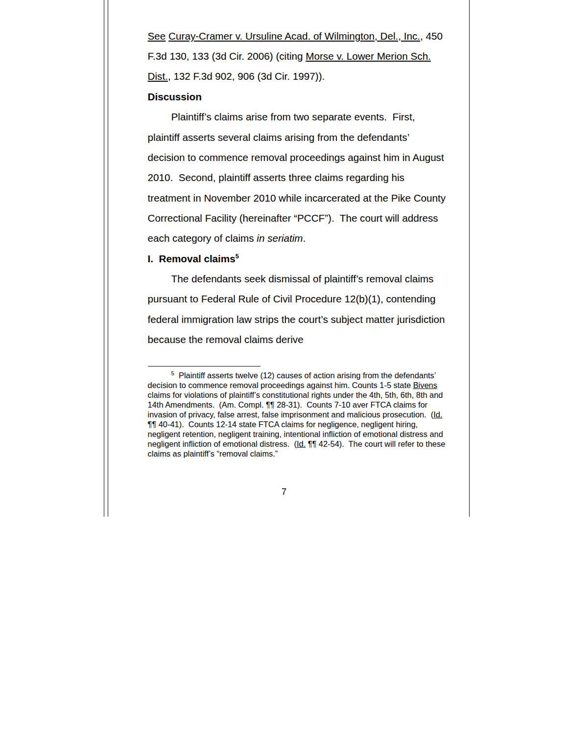See Curay-Cramer v. Ursuline Acad. of Wilmington, Del., Inc., 450 F.3d 130, 133 (3d Cir. 2006) (citing Morse v. Lower Merion Sch. Dist., 132 F.3d 902, 906 (3d Cir. 1997)).
Discussion
Plaintiff’s claims arise from two separate events. First, plaintiff asserts several claims arising from the defendants’ decision to commence removal proceedings against him in August 2010. Second, plaintiff asserts three claims regarding his treatment in November 2010 while incarcerated at the Pike County Correctional Facility (hereinafter “PCCF”). The court will address each category of claims in seriatim.
I. Removal claims5
The defendants seek dismissal of plaintiff’s removal claims pursuant to Federal Rule of Civil Procedure 12(b)(1), contending federal immigration law strips the court’s subject matter jurisdiction because the removal claims derive
5 Plaintiff asserts twelve (12) causes of action arising from the defendants’ decision to commence removal proceedings against him. Counts 1-5 state Bivens claims for violations of plaintiff’s constitutional rights under the 4th, 5th, 6th, 8th and 14th Amendments. (Am. Compl. ¶¶ 28-31). Counts 7-10 aver FTCA claims for invasion of privacy, false arrest, false imprisonment and malicious prosecution. (Id. ¶¶ 40-41). Counts 12-14 state FTCA claims for negligence, negligent hiring, negligent retention, negligent training, intentional infliction of emotional distress and negligent infliction of emotional distress. (Id. ¶¶ 42-54). The court will refer to these claims as plaintiff’s “removal claims.”
7